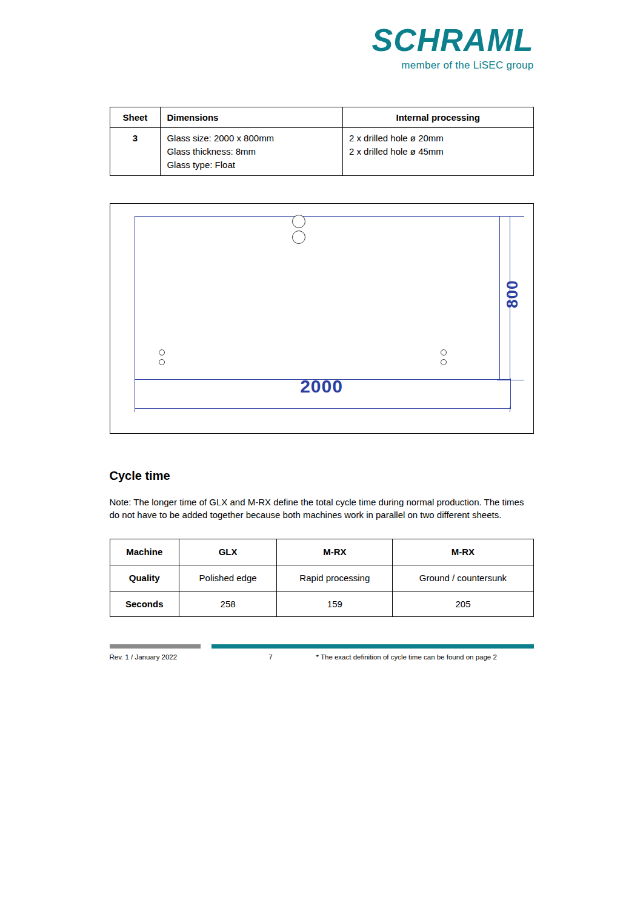SCHRAML
member of the LiSEC group
| Sheet | Dimensions | Internal processing |
| --- | --- | --- |
| 3 | Glass size: 2000 x 800mm Glass thickness: 8mm Glass type: Float | 2 x drilled hole ø 20mm 2 x drilled hole ø 45mm |
800
2000
Cycle time
Note: The longer time of GLX and M-RX define the total cycle time during normal production. The times do not have to be added together because both machines work in parallel on two different sheets.
| Machine | GLX | M-RX | M-RX |
| --- | --- | --- | --- |
| Quality | Polished edge | Rapid processing | Ground / countersunk |
| Seconds | 258 | 159 | 205 |
Rev. 1 / January 2022
7
* The exact definition of cycle time can be found on page 2